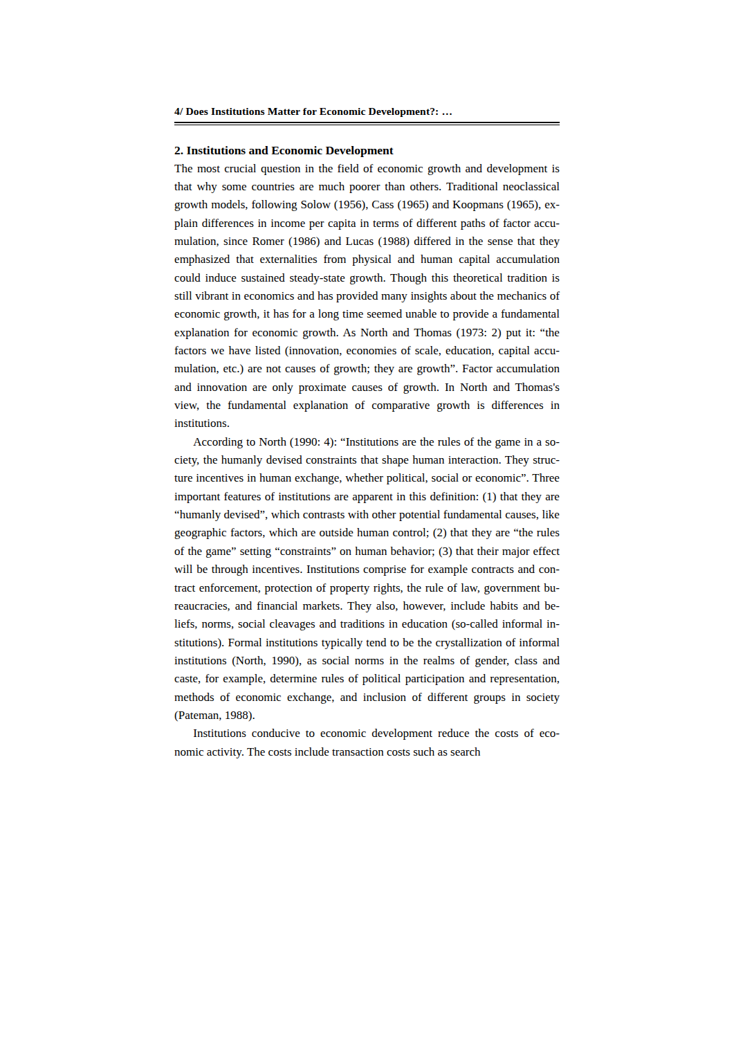4/ Does Institutions Matter for Economic Development?: …
2. Institutions and Economic Development
The most crucial question in the field of economic growth and development is that why some countries are much poorer than others. Traditional neoclassical growth models, following Solow (1956), Cass (1965) and Koopmans (1965), explain differences in income per capita in terms of different paths of factor accumulation, since Romer (1986) and Lucas (1988) differed in the sense that they emphasized that externalities from physical and human capital accumulation could induce sustained steady-state growth. Though this theoretical tradition is still vibrant in economics and has provided many insights about the mechanics of economic growth, it has for a long time seemed unable to provide a fundamental explanation for economic growth. As North and Thomas (1973: 2) put it: “the factors we have listed (innovation, economies of scale, education, capital accumulation, etc.) are not causes of growth; they are growth”. Factor accumulation and innovation are only proximate causes of growth. In North and Thomas's view, the fundamental explanation of comparative growth is differences in institutions.
According to North (1990: 4): “Institutions are the rules of the game in a society, the humanly devised constraints that shape human interaction. They structure incentives in human exchange, whether political, social or economic”. Three important features of institutions are apparent in this definition: (1) that they are “humanly devised”, which contrasts with other potential fundamental causes, like geographic factors, which are outside human control; (2) that they are “the rules of the game” setting “constraints” on human behavior; (3) that their major effect will be through incentives. Institutions comprise for example contracts and contract enforcement, protection of property rights, the rule of law, government bureaucracies, and financial markets. They also, however, include habits and beliefs, norms, social cleavages and traditions in education (so-called informal institutions). Formal institutions typically tend to be the crystallization of informal institutions (North, 1990), as social norms in the realms of gender, class and caste, for example, determine rules of political participation and representation, methods of economic exchange, and inclusion of different groups in society (Pateman, 1988).
Institutions conducive to economic development reduce the costs of economic activity. The costs include transaction costs such as search